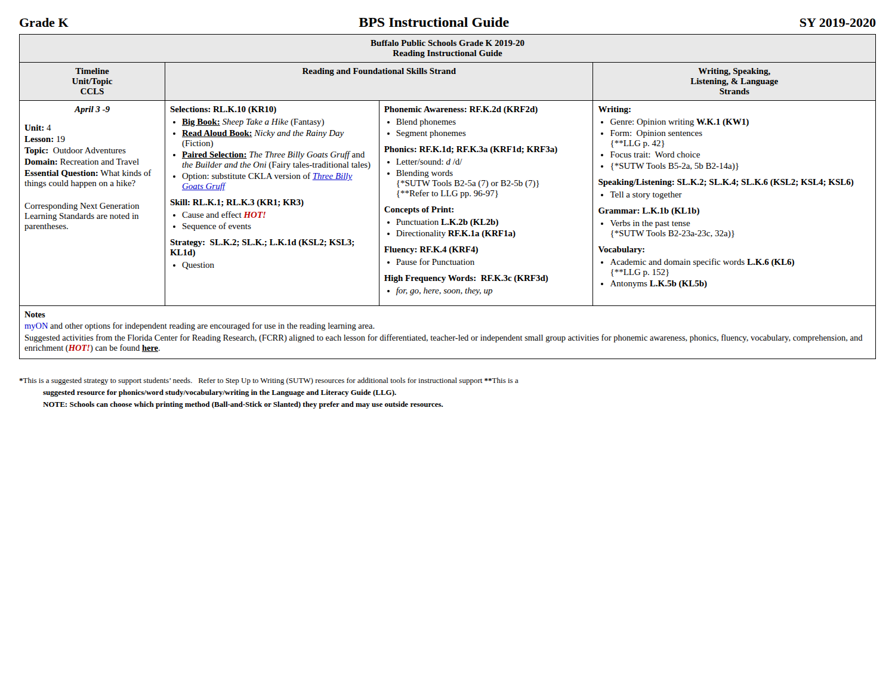Grade K BPS Instructional Guide SY 2019-2020
| Buffalo Public Schools Grade K 2019-20 Reading Instructional Guide |
| Timeline Unit/Topic CCLS | Reading and Foundational Skills Strand | Writing, Speaking, Listening, & Language Strands |
| April 3 -9 Unit: 4 Lesson: 19 Topic: Outdoor Adventures Domain: Recreation and Travel Essential Question: What kinds of things could happen on a hike? Corresponding Next Generation Learning Standards are noted in parentheses. | Selections: RL.K.10 (KR10) Big Book: Sheep Take a Hike (Fantasy) Read Aloud Book: Nicky and the Rainy Day (Fiction) Paired Selection: The Three Billy Goats Gruff and the Builder and the Oni (Fairy tales-traditional tales) Option: substitute CKLA version of Three Billy Goats Gruff Skill: RL.K.1; RL.K.3 (KR1; KR3) Cause and effect HOT! Sequence of events Strategy: SL.K.2; SL.K.; L.K.1d (KSL2; KSL3; KL1d) Question | Phonemic Awareness: RF.K.2d (KRF2d) Blend phonemes Segment phonemes Phonics: RF.K.1d; RF.K.3a (KRF1d; KRF3a) Letter/sound: d /d/ Blending words {*SUTW Tools B2-5a (7) or B2-5b (7)} {**Refer to LLG pp. 96-97} Concepts of Print: Punctuation L.K.2b (KL2b) Directionality RF.K.1a (KRF1a) Fluency: RF.K.4 (KRF4) Pause for Punctuation High Frequency Words: RF.K.3c (KRF3d) for, go, here, soon, they, up | Writing: Genre: Opinion writing W.K.1 (KW1) Form: Opinion sentences {**LLG p. 42} Focus trait: Word choice {*SUTW Tools B5-2a, 5b B2-14a)} Speaking/Listening: SL.K.2; SL.K.4; SL.K.6 (KSL2; KSL4; KSL6) Tell a story together Grammar: L.K.1b (KL1b) Verbs in the past tense {*SUTW Tools B2-23a-23c, 32a)} Vocabulary: Academic and domain specific words L.K.6 (KL6) {**LLG p. 152} Antonyms L.K.5b (KL5b) |
| Notes myON and other options for independent reading are encouraged for use in the reading learning area. Suggested activities from the Florida Center for Reading Research, (FCRR) aligned to each lesson for differentiated, teacher-led or independent small group activities for phonemic awareness, phonics, fluency, vocabulary, comprehension, and enrichment ( HOT! ) can be found here . |
*This is a suggested strategy to support students’ needs. Refer to Step Up to Writing (SUTW) resources for additional tools for instructional support **This is a
suggested resource for phonics/word study/vocabulary/writing in the Language and Literacy Guide (LLG).
NOTE: Schools can choose which printing method (Ball-and-Stick or Slanted) they prefer and may use outside resources.